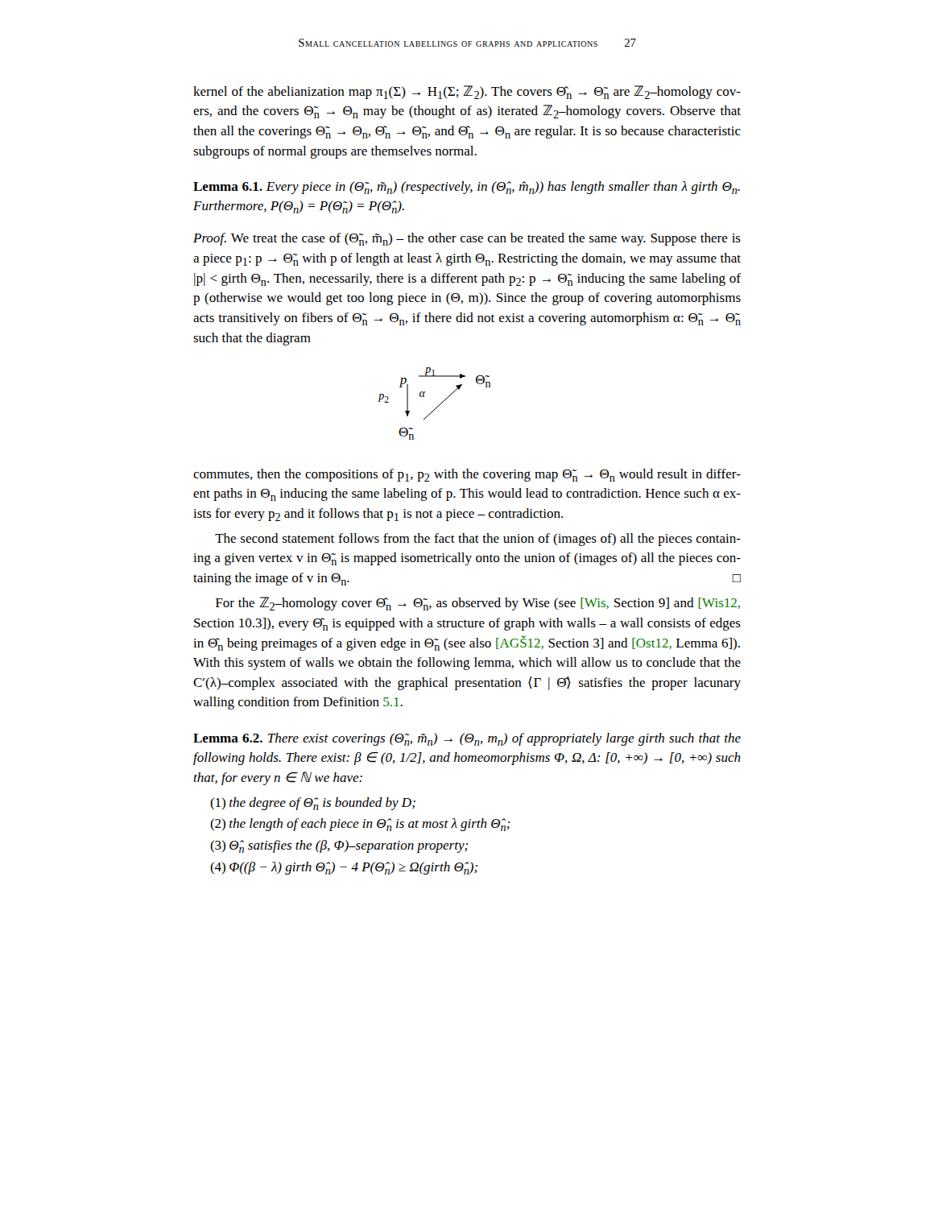Small cancellation labellings of graphs and applications 27
kernel of the abelianization map π1(Σ) → H1(Σ; ℤ2). The covers Θ̂n → Θ̃n are ℤ2–homology covers, and the covers Θ̃n → Θn may be (thought of as) iterated ℤ2–homology covers. Observe that then all the coverings Θ̃n → Θn, Θ̂n → Θ̃n, and Θ̂n → Θn are regular. It is so because characteristic subgroups of normal groups are themselves normal.
Lemma 6.1. Every piece in (Θ̃n, m̃n) (respectively, in (Θ̂n, m̂n)) has length smaller than λ girth Θn. Furthermore, P(Θn) = P(Θ̃n) = P(Θ̂n).
Proof. We treat the case of (Θ̃n, m̃n) – the other case can be treated the same way. Suppose there is a piece p1: p → Θ̃n with p of length at least λ girth Θn. Restricting the domain, we may assume that |p| < girth Θn. Then, necessarily, there is a different path p2: p → Θ̃n inducing the same labeling of p (otherwise we would get too long piece in (Θ, m)). Since the group of covering automorphisms acts transitively on fibers of Θ̃n → Θn, if there did not exist a covering automorphism α: Θ̃n → Θ̃n such that the diagram
p p1 Θ̃n p2 α Θ̃n
commutes, then the compositions of p1, p2 with the covering map Θ̃n → Θn would result in different paths in Θn inducing the same labeling of p. This would lead to contradiction. Hence such α exists for every p2 and it follows that p1 is not a piece – contradiction.
The second statement follows from the fact that the union of (images of) all the pieces containing a given vertex v in Θ̃n is mapped isometrically onto the union of (images of) all the pieces containing the image of v in Θn. □
For the ℤ2–homology cover Θ̂n → Θ̃n, as observed by Wise (see [Wis, Section 9] and [Wis12, Section 10.3]), every Θ̂n is equipped with a structure of graph with walls – a wall consists of edges in Θ̂n being preimages of a given edge in Θ̃n (see also [AGŠ12, Section 3] and [Ost12, Lemma 6]). With this system of walls we obtain the following lemma, which will allow us to conclude that the C′(λ)–complex associated with the graphical presentation ⟨Γ | Θ̂⟩ satisfies the proper lacunary walling condition from Definition 5.1.
Lemma 6.2. There exist coverings (Θ̃n, m̃n) → (Θn, mn) of appropriately large girth such that the following holds. There exist: β ∈ (0, 1/2], and homeomorphisms Φ, Ω, Δ: [0, +∞) → [0, +∞) such that, for every n ∈ ℕ we have:
(1) the degree of Θ̂n is bounded by D;
(2) the length of each piece in Θ̂n is at most λ girth Θ̂n;
(3) Θ̂n satisfies the (β, Φ)–separation property;
(4) Φ((β − λ) girth Θ̂n) − 4 P(Θ̂n) ≥ Ω(girth Θ̂n);